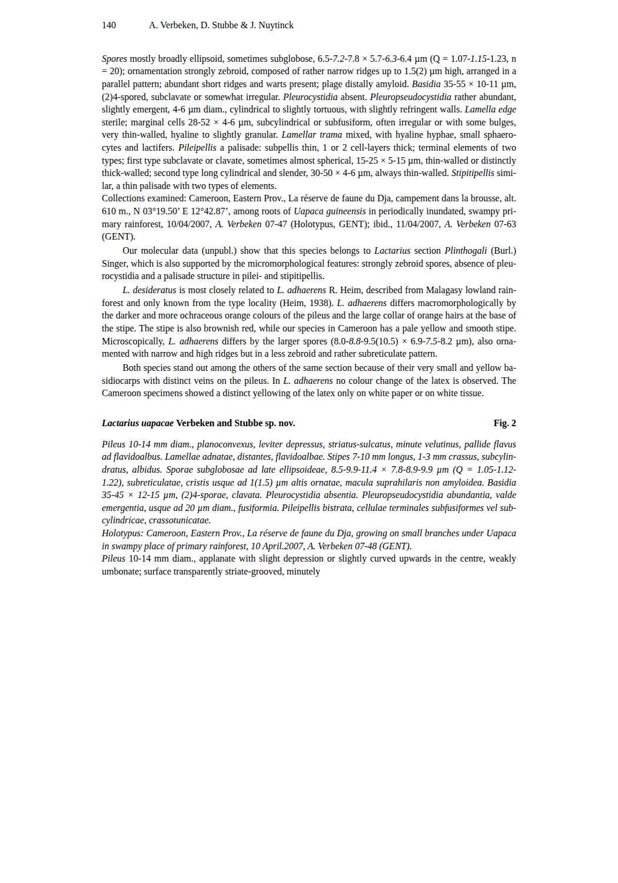140 A. Verbeken, D. Stubbe & J. Nuytinck
Spores mostly broadly ellipsoid, sometimes subglobose, 6.5-7.2-7.8 × 5.7-6.3-6.4 µm (Q = 1.07-1.15-1.23, n = 20); ornamentation strongly zebroid, composed of rather narrow ridges up to 1.5(2) µm high, arranged in a parallel pattern; abundant short ridges and warts present; plage distally amyloid. Basidia 35-55 × 10-11 µm, (2)4-spored, subclavate or somewhat irregular. Pleurocystidia absent. Pleuropseudocystidia rather abundant, slightly emergent, 4-6 µm diam., cylindrical to slightly tortuous, with slightly refringent walls. Lamella edge sterile; marginal cells 28-52 × 4-6 µm, subcylindrical or subfusiform, often irregular or with some bulges, very thin-walled, hyaline to slightly granular. Lamellar trama mixed, with hyaline hyphae, small sphaerocytes and lactifers. Pileipellis a palisade: subpellis thin, 1 or 2 cell-layers thick; terminal elements of two types; first type subclavate or clavate, sometimes almost spherical, 15-25 × 5-15 µm, thin-walled or distinctly thick-walled; second type long cylindrical and slender, 30-50 × 4-6 µm, always thin-walled. Stipitipellis similar, a thin palisade with two types of elements.
Collections examined: Cameroon, Eastern Prov., La réserve de faune du Dja, campement dans la brousse, alt. 610 m., N 03°19.50’ E 12°42.87’, among roots of Uapaca guineensis in periodically inundated, swampy primary rainforest, 10/04/2007, A. Verbeken 07-47 (Holotypus, GENT); ibid., 11/04/2007, A. Verbeken 07-63 (GENT).
Our molecular data (unpubl.) show that this species belongs to Lactarius section Plinthogali (Burl.) Singer, which is also supported by the micromorphological features: strongly zebroid spores, absence of pleurocystidia and a palisade structure in pilei- and stipitipellis.
L. desideratus is most closely related to L. adhaerens R. Heim, described from Malagasy lowland rainforest and only known from the type locality (Heim, 1938). L. adhaerens differs macromorphologically by the darker and more ochraceous orange colours of the pileus and the large collar of orange hairs at the base of the stipe. The stipe is also brownish red, while our species in Cameroon has a pale yellow and smooth stipe. Microscopically, L. adhaerens differs by the larger spores (8.0-8.8-9.5(10.5) × 6.9-7.5-8.2 µm), also ornamented with narrow and high ridges but in a less zebroid and rather subreticulate pattern.
Both species stand out among the others of the same section because of their very small and yellow basidiocarps with distinct veins on the pileus. In L. adhaerens no colour change of the latex is observed. The Cameroon specimens showed a distinct yellowing of the latex only on white paper or on white tissue.
Lactarius uapacae Verbeken and Stubbe sp. nov. Fig. 2
Pileus 10-14 mm diam., planoconvexus, leviter depressus, striatus-sulcatus, minute velutinus, pallide flavus ad flavidoalbus. Lamellae adnatae, distantes, flavidoalbae. Stipes 7-10 mm longus, 1-3 mm crassus, subcylindratus, albidus. Sporae subglobosae ad late ellipsoideae, 8.5-9.9-11.4 × 7.8-8.9-9.9 µm (Q = 1.05-1.12-1.22), subreticulatae, cristis usque ad 1(1.5) µm altis ornatae, macula suprahilaris non amyloidea. Basidia 35-45 × 12-15 µm, (2)4-sporae, clavata. Pleurocystidia absentia. Pleuropseudocystidia abundantia, valde emergentia, usque ad 20 µm diam., fusiformia. Pileipellis bistrata, cellulae terminales subfusiformes vel subcylindricae, crassotunicatae.
Holotypus: Cameroon, Eastern Prov., La réserve de faune du Dja, growing on small branches under Uapaca in swampy place of primary rainforest, 10 April.2007, A. Verbeken 07-48 (GENT).
Pileus 10-14 mm diam., applanate with slight depression or slightly curved upwards in the centre, weakly umbonate; surface transparently striate-grooved, minutely